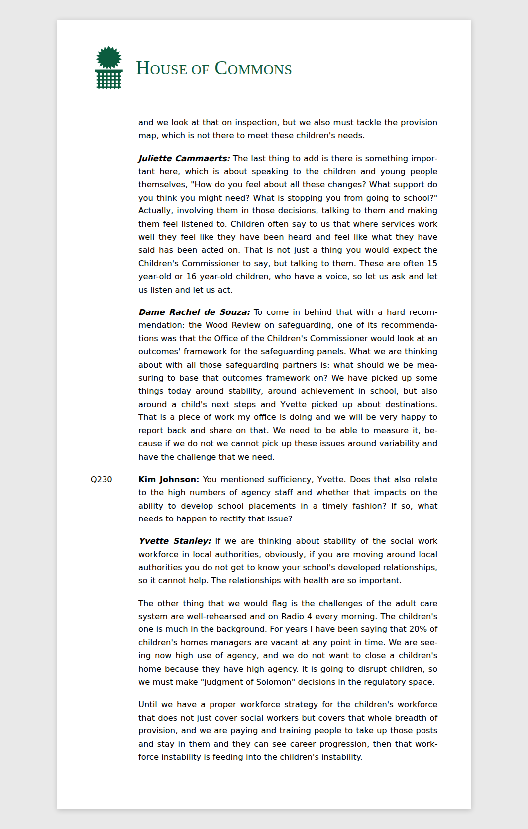HOUSE OF COMMONS
and we look at that on inspection, but we also must tackle the provision map, which is not there to meet these children's needs.
Juliette Cammaerts: The last thing to add is there is something important here, which is about speaking to the children and young people themselves, "How do you feel about all these changes? What support do you think you might need? What is stopping you from going to school?" Actually, involving them in those decisions, talking to them and making them feel listened to. Children often say to us that where services work well they feel like they have been heard and feel like what they have said has been acted on. That is not just a thing you would expect the Children's Commissioner to say, but talking to them. These are often 15 year-old or 16 year-old children, who have a voice, so let us ask and let us listen and let us act.
Dame Rachel de Souza: To come in behind that with a hard recommendation: the Wood Review on safeguarding, one of its recommendations was that the Office of the Children's Commissioner would look at an outcomes' framework for the safeguarding panels. What we are thinking about with all those safeguarding partners is: what should we be measuring to base that outcomes framework on? We have picked up some things today around stability, around achievement in school, but also around a child's next steps and Yvette picked up about destinations. That is a piece of work my office is doing and we will be very happy to report back and share on that. We need to be able to measure it, because if we do not we cannot pick up these issues around variability and have the challenge that we need.
Q230
Kim Johnson: You mentioned sufficiency, Yvette. Does that also relate to the high numbers of agency staff and whether that impacts on the ability to develop school placements in a timely fashion? If so, what needs to happen to rectify that issue?
Yvette Stanley: If we are thinking about stability of the social work workforce in local authorities, obviously, if you are moving around local authorities you do not get to know your school's developed relationships, so it cannot help. The relationships with health are so important.
The other thing that we would flag is the challenges of the adult care system are well-rehearsed and on Radio 4 every morning. The children's one is much in the background. For years I have been saying that 20% of children's homes managers are vacant at any point in time. We are seeing now high use of agency, and we do not want to close a children's home because they have high agency. It is going to disrupt children, so we must make "judgment of Solomon" decisions in the regulatory space.
Until we have a proper workforce strategy for the children's workforce that does not just cover social workers but covers that whole breadth of provision, and we are paying and training people to take up those posts and stay in them and they can see career progression, then that workforce instability is feeding into the children's instability.